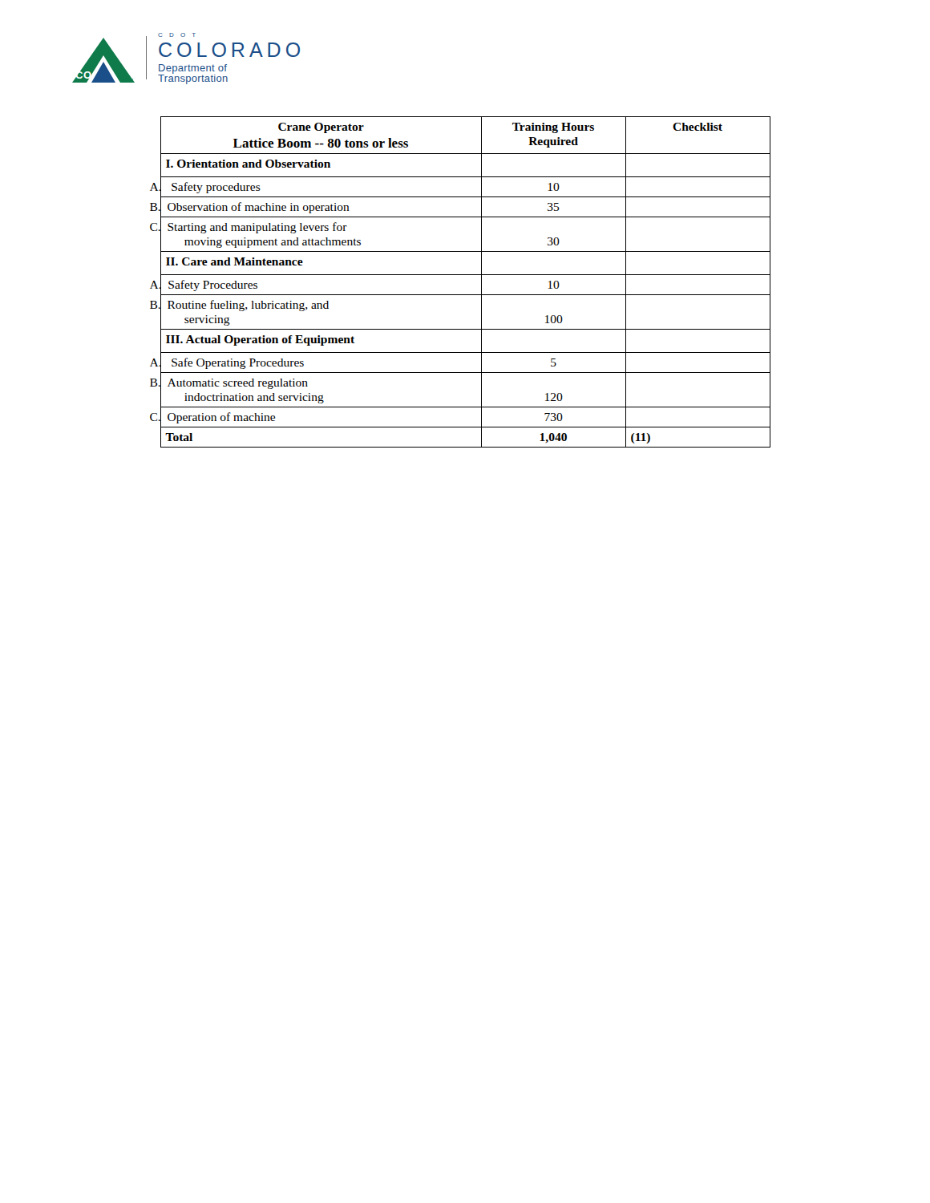CO
™
C D O T
COLORADO
Department of
Transportation
| Crane Operator Lattice Boom -- 80 tons or less | Training Hours Required | Checklist |
| I. Orientation and Observation | | |
| A. Safety procedures | 10 | |
| B. Observation of machine in operation | 35 | |
| C. Starting and manipulating levers for moving equipment and attachments | 30 | |
| II. Care and Maintenance | | |
| A. Safety Procedures | 10 | |
| B. Routine fueling, lubricating, and servicing | 100 | |
| III. Actual Operation of Equipment | | |
| A. Safe Operating Procedures | 5 | |
| B. Automatic screed regulation indoctrination and servicing | 120 | |
| C. Operation of machine | 730 | |
| Total | 1,040 | (11) |